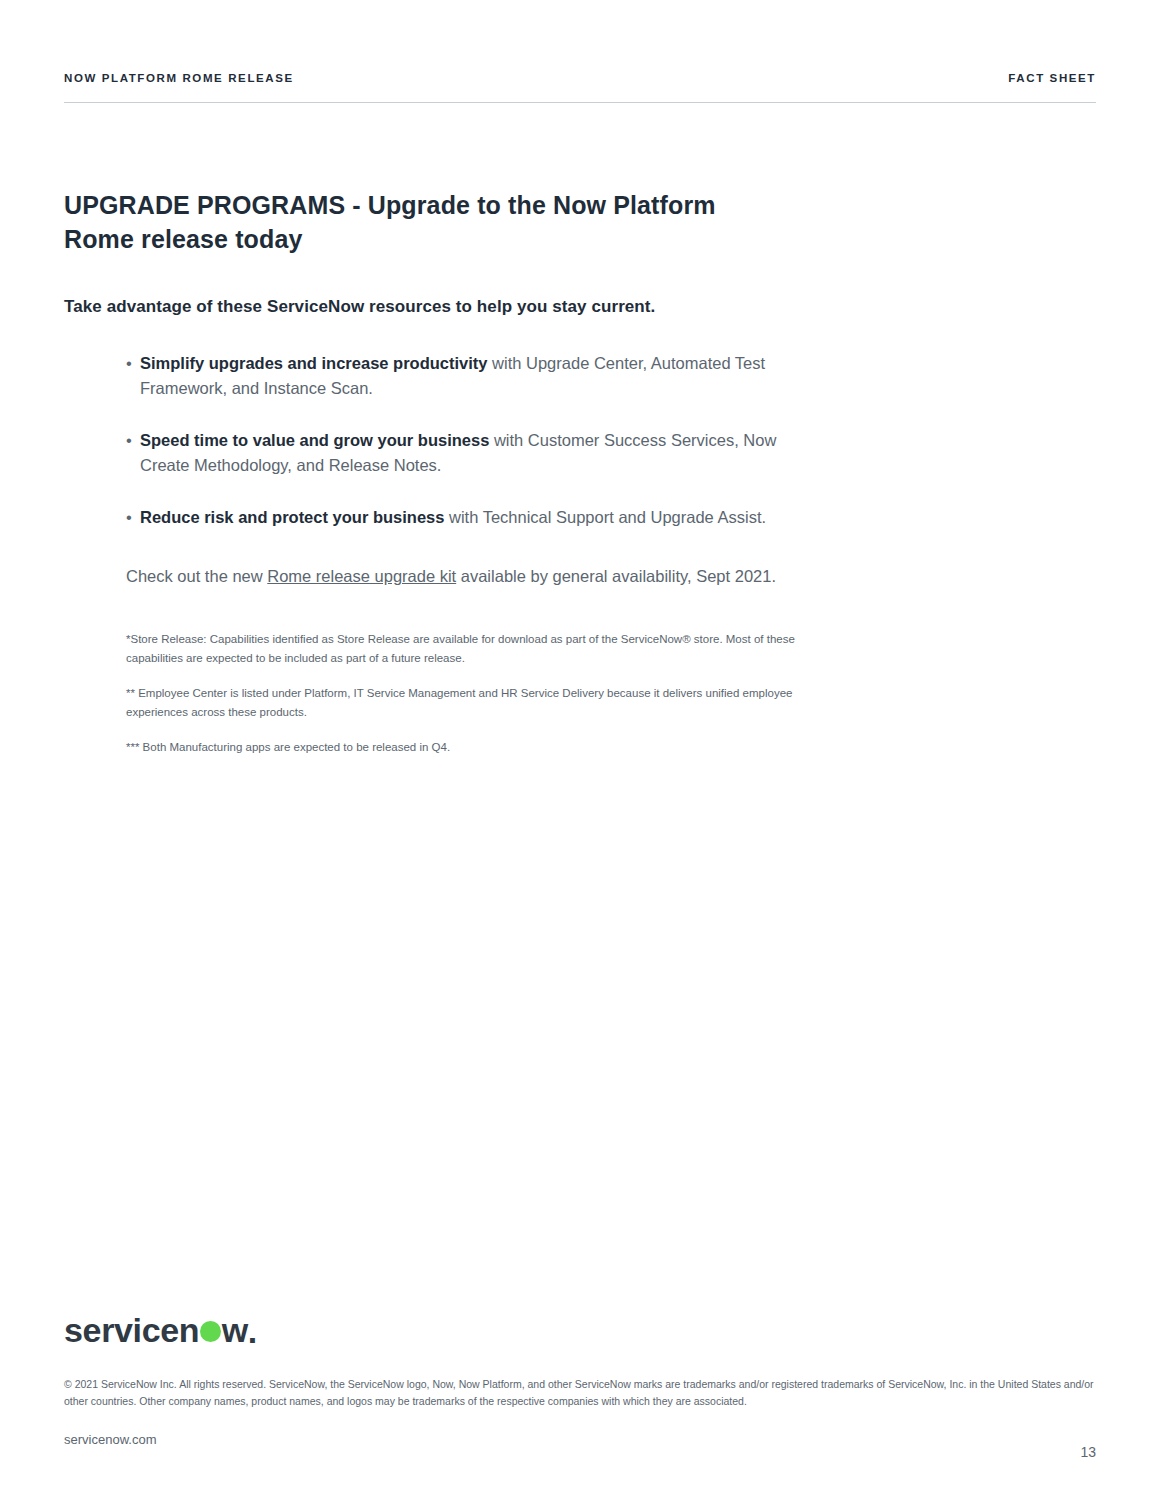Now Platform Rome Release Fact Sheet
UPGRADE PROGRAMS - Upgrade to the Now Platform Rome release today
Take advantage of these ServiceNow resources to help you stay current.
Simplify upgrades and increase productivity with Upgrade Center, Automated Test Framework, and Instance Scan.
Speed time to value and grow your business with Customer Success Services, Now Create Methodology, and Release Notes.
Reduce risk and protect your business with Technical Support and Upgrade Assist.
Check out the new Rome release upgrade kit available by general availability, Sept 2021.
*Store Release: Capabilities identified as Store Release are available for download as part of the ServiceNow® store. Most of these capabilities are expected to be included as part of a future release.
** Employee Center is listed under Platform, IT Service Management and HR Service Delivery because it delivers unified employee experiences across these products.
*** Both Manufacturing apps are expected to be released in Q4.
servicen w.
© 2021 ServiceNow Inc. All rights reserved. ServiceNow, the ServiceNow logo, Now, Now Platform, and other ServiceNow marks are trademarks and/or registered trademarks of ServiceNow, Inc. in the United States and/or other countries. Other company names, product names, and logos may be trademarks of the respective companies with which they are associated.
servicenow.com
13